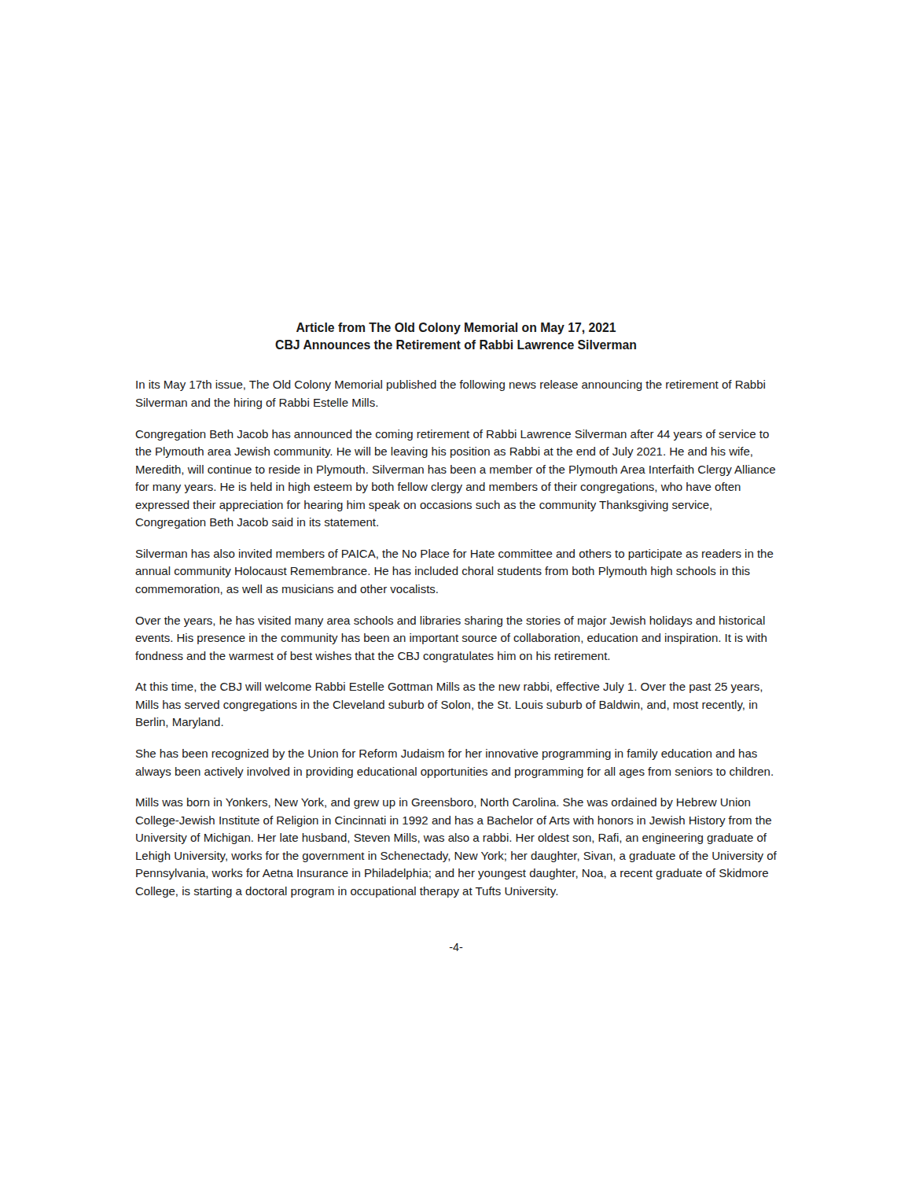Article from The Old Colony Memorial on May 17, 2021
CBJ Announces the Retirement of Rabbi Lawrence Silverman
In its May 17th issue, The Old Colony Memorial published the following news release announcing the retirement of Rabbi Silverman and the hiring of Rabbi Estelle Mills.
Congregation Beth Jacob has announced the coming retirement of Rabbi Lawrence Silverman after 44 years of service to the Plymouth area Jewish community. He will be leaving his position as Rabbi at the end of July 2021. He and his wife, Meredith, will continue to reside in Plymouth. Silverman has been a member of the Plymouth Area Interfaith Clergy Alliance for many years. He is held in high esteem by both fellow clergy and members of their congregations, who have often expressed their appreciation for hearing him speak on occasions such as the community Thanksgiving service, Congregation Beth Jacob said in its statement.
Silverman has also invited members of PAICA, the No Place for Hate committee and others to participate as readers in the annual community Holocaust Remembrance. He has included choral students from both Plymouth high schools in this commemoration, as well as musicians and other vocalists.
Over the years, he has visited many area schools and libraries sharing the stories of major Jewish holidays and historical events. His presence in the community has been an important source of collaboration, education and inspiration. It is with fondness and the warmest of best wishes that the CBJ congratulates him on his retirement.
At this time, the CBJ will welcome Rabbi Estelle Gottman Mills as the new rabbi, effective July 1. Over the past 25 years, Mills has served congregations in the Cleveland suburb of Solon, the St. Louis suburb of Baldwin, and, most recently, in Berlin, Maryland.
She has been recognized by the Union for Reform Judaism for her innovative programming in family education and has always been actively involved in providing educational opportunities and programming for all ages from seniors to children.
Mills was born in Yonkers, New York, and grew up in Greensboro, North Carolina. She was ordained by Hebrew Union College-Jewish Institute of Religion in Cincinnati in 1992 and has a Bachelor of Arts with honors in Jewish History from the University of Michigan. Her late husband, Steven Mills, was also a rabbi. Her oldest son, Rafi, an engineering graduate of Lehigh University, works for the government in Schenectady, New York; her daughter, Sivan, a graduate of the University of Pennsylvania, works for Aetna Insurance in Philadelphia; and her youngest daughter, Noa, a recent graduate of Skidmore College, is starting a doctoral program in occupational therapy at Tufts University.
-4-